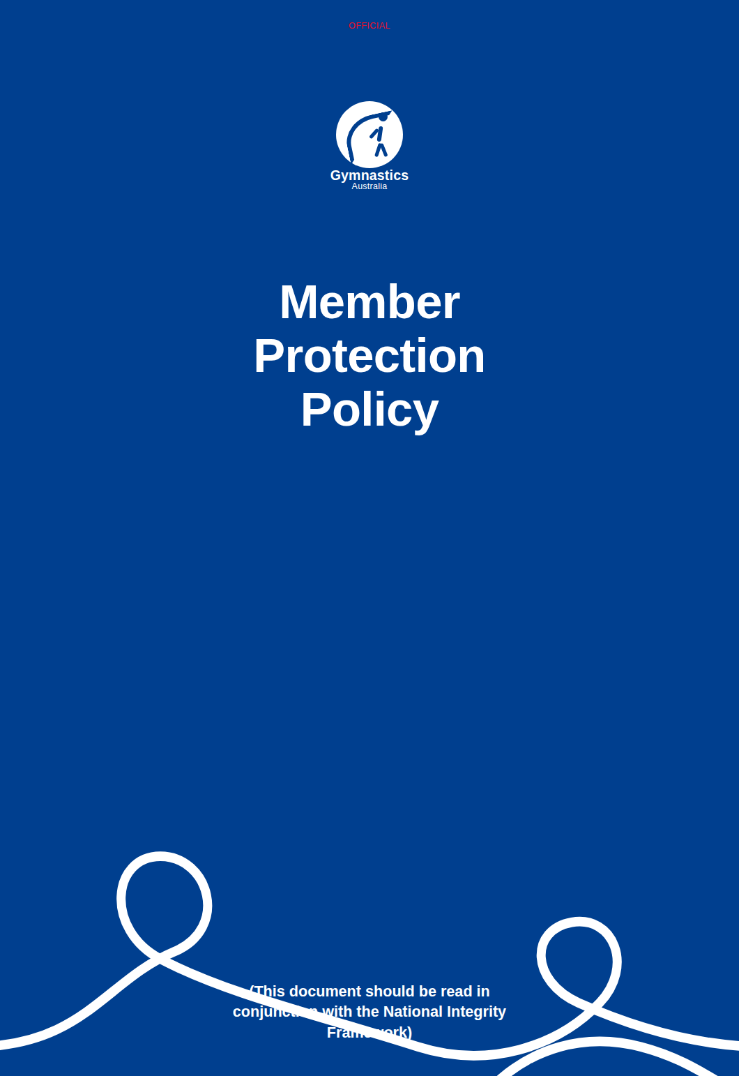OFFICIAL
Gymnastics Australia
Member Protection Policy
(This document should be read in conjunction with the National Integrity Framework)